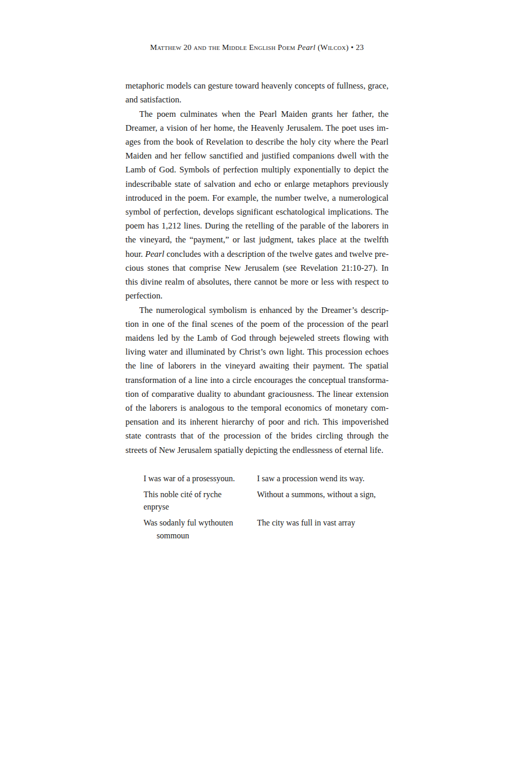Matthew 20 and the Middle English Poem Pearl (Wilcox) • 23
metaphoric models can gesture toward heavenly concepts of fullness, grace, and satisfaction.
The poem culminates when the Pearl Maiden grants her father, the Dreamer, a vision of her home, the Heavenly Jerusalem. The poet uses images from the book of Revelation to describe the holy city where the Pearl Maiden and her fellow sanctified and justified companions dwell with the Lamb of God. Symbols of perfection multiply exponentially to depict the indescribable state of salvation and echo or enlarge metaphors previously introduced in the poem. For example, the number twelve, a numerological symbol of perfection, develops significant eschatological implications. The poem has 1,212 lines. During the retelling of the parable of the laborers in the vineyard, the “payment,” or last judgment, takes place at the twelfth hour. Pearl concludes with a description of the twelve gates and twelve precious stones that comprise New Jerusalem (see Revelation 21:10-27). In this divine realm of absolutes, there cannot be more or less with respect to perfection.
The numerological symbolism is enhanced by the Dreamer’s description in one of the final scenes of the poem of the procession of the pearl maidens led by the Lamb of God through bejeweled streets flowing with living water and illuminated by Christ’s own light. This procession echoes the line of laborers in the vineyard awaiting their payment. The spatial transformation of a line into a circle encourages the conceptual transformation of comparative duality to abundant graciousness. The linear extension of the laborers is analogous to the temporal economics of monetary compensation and its inherent hierarchy of poor and rich. This impoverished state contrasts that of the procession of the brides circling through the streets of New Jerusalem spatially depicting the endlessness of eternal life.
| I was war of a prosessyoun. | I saw a procession wend its way. |
| This noble cité of ryche enpryse | Without a summons, without a sign, |
| Was sodanly ful wythouten sommoun | The city was full in vast array |